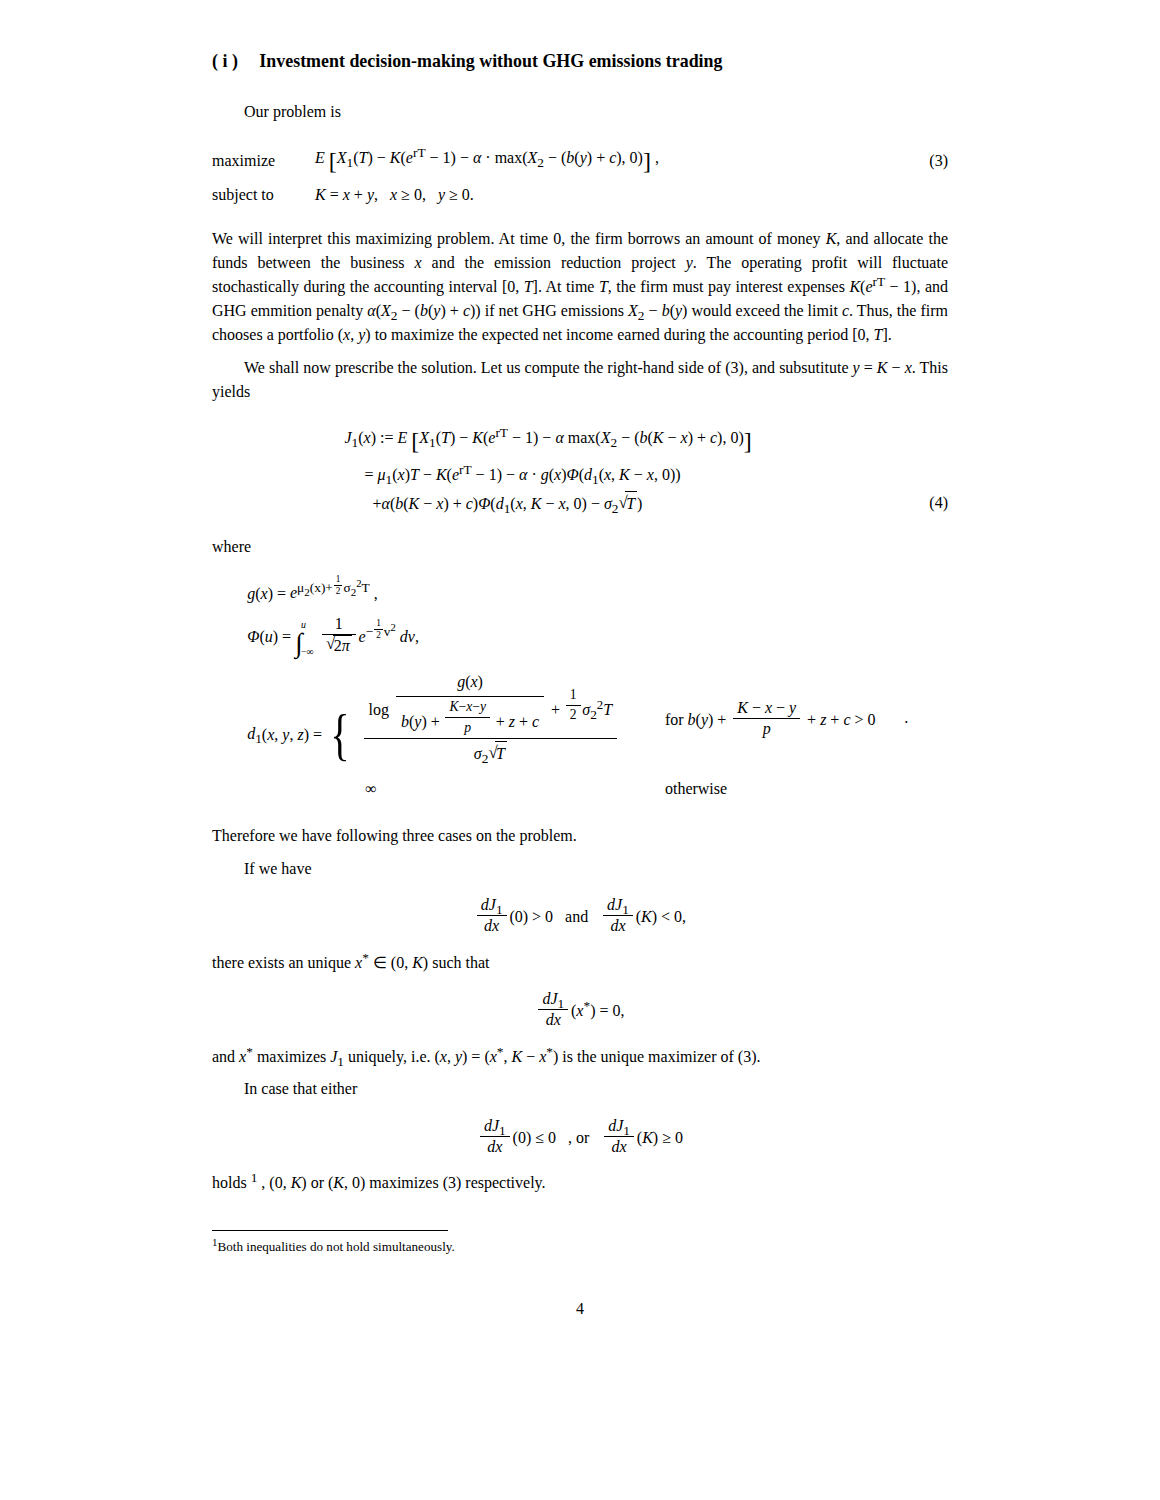( i ) Investment decision-making without GHG emissions trading
Our problem is
| maximize | E [ X 1 ( T ) − K ( e rT − 1) − α · max ( X 2 − ( b ( y ) + c ), 0) ] , | (3) |
| subject to | K = x + y , x ≥ 0, y ≥ 0. | |
We will interpret this maximizing problem. At time 0, the firm borrows an amount of money K, and allocate the funds between the business x and the emission reduction project y. The operating profit will fluctuate stochastically during the accounting interval [0, T]. At time T, the firm must pay interest expenses K(erT − 1), and GHG emmition penalty α(X2 − (b(y) + c)) if net GHG emissions X2 − b(y) would exceed the limit c. Thus, the firm chooses a portfolio (x, y) to maximize the expected net income earned during the accounting period [0, T].
We shall now prescribe the solution. Let us compute the right-hand side of (3), and subsutitute y = K − x. This yields
| | J 1 ( x ) := E [ X 1 ( T ) − K ( e rT − 1) − α max ( X 2 − ( b ( K − x ) + c ), 0) ] | |
| | = μ 1 ( x ) T − K ( e rT − 1) − α · g ( x ) Φ ( d 1 ( x , K − x , 0)) | |
| | + α ( b ( K − x ) + c ) Φ ( d 1 ( x , K − x , 0) − σ 2 T ) | (4) |
where
g(x) = eμ2(x)+12σ22T ,
Φ(u) = ∫u−∞ 12π e−12v2 dv,
d1(x, y, z) = {
| log g ( x ) b ( y ) + K − x − y p + z + c + 1 2 σ 2 2 T σ 2 T | for b ( y ) + K − x − y p + z + c > 0 | . |
| ∞ | otherwise | |
Therefore we have following three cases on the problem.
If we have
dJ1 dx(0) > 0 and dJ1 dx(K) < 0,
there exists an unique x* ∈ (0, K) such that
dJ1 dx(x*) = 0,
and x* maximizes J1 uniquely, i.e. (x, y) = (x*, K − x*) is the unique maximizer of (3).
In case that either
dJ1 dx(0) ≤ 0 , or dJ1 dx(K) ≥ 0
holds 1 , (0, K) or (K, 0) maximizes (3) respectively.
1Both inequalities do not hold simultaneously.
4